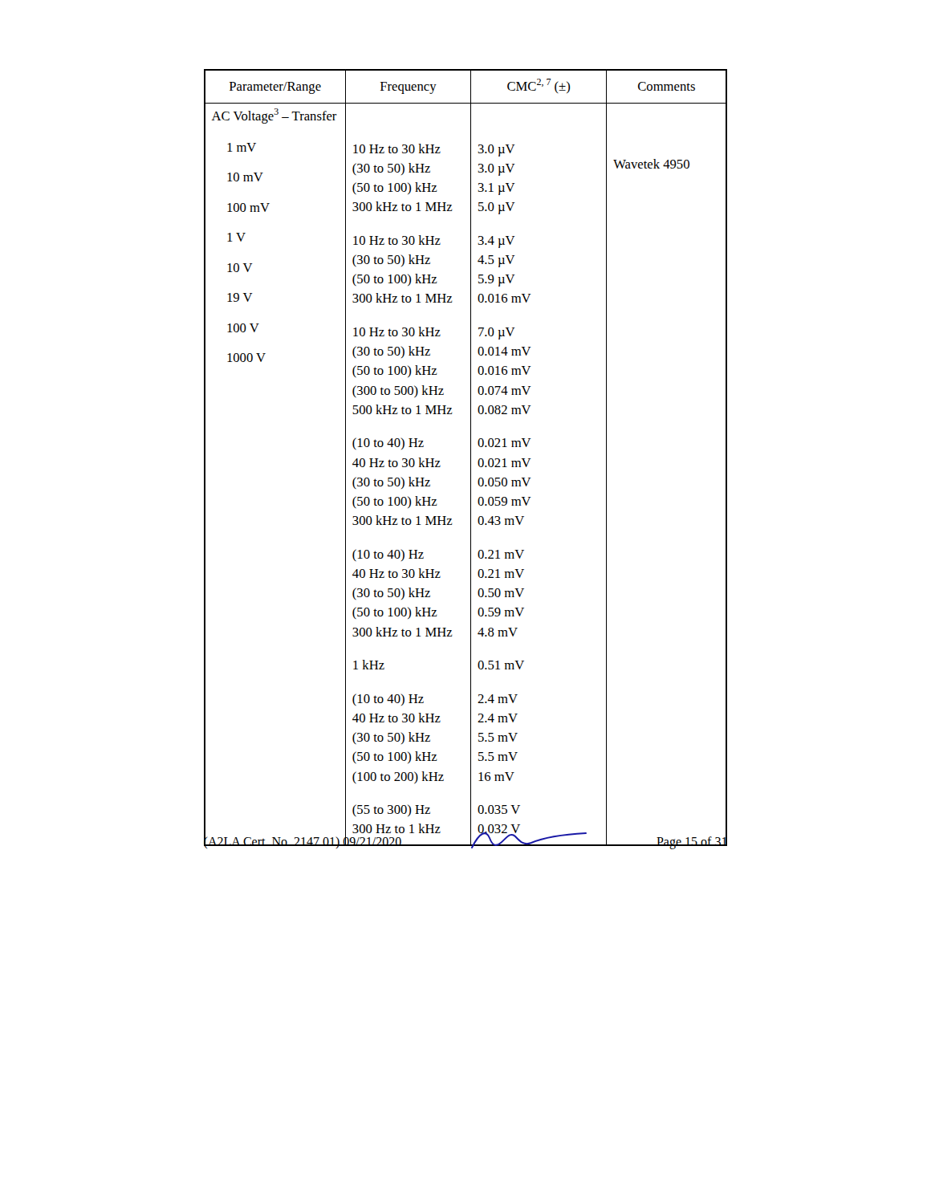| Parameter/Range | Frequency | CMC 2, 7 (±) | Comments |
| --- | --- | --- | --- |
| AC Voltage 3 – Transfer 1 mV 10 mV 100 mV 1 V 10 V 19 V 100 V 1000 V | 10 Hz to 30 kHz (30 to 50) kHz (50 to 100) kHz 300 kHz to 1 MHz 10 Hz to 30 kHz (30 to 50) kHz (50 to 100) kHz 300 kHz to 1 MHz 10 Hz to 30 kHz (30 to 50) kHz (50 to 100) kHz (300 to 500) kHz 500 kHz to 1 MHz (10 to 40) Hz 40 Hz to 30 kHz (30 to 50) kHz (50 to 100) kHz 300 kHz to 1 MHz (10 to 40) Hz 40 Hz to 30 kHz (30 to 50) kHz (50 to 100) kHz 300 kHz to 1 MHz 1 kHz (10 to 40) Hz 40 Hz to 30 kHz (30 to 50) kHz (50 to 100) kHz (100 to 200) kHz (55 to 300) Hz 300 Hz to 1 kHz | 3.0 µV 3.0 µV 3.1 µV 5.0 µV 3.4 µV 4.5 µV 5.9 µV 0.016 mV 7.0 µV 0.014 mV 0.016 mV 0.074 mV 0.082 mV 0.021 mV 0.021 mV 0.050 mV 0.059 mV 0.43 mV 0.21 mV 0.21 mV 0.50 mV 0.59 mV 4.8 mV 0.51 mV 2.4 mV 2.4 mV 5.5 mV 5.5 mV 16 mV 0.035 V 0.032 V | Wavetek 4950 |
(A2LA Cert. No. 2147.01) 09/21/2020
Page 15 of 31